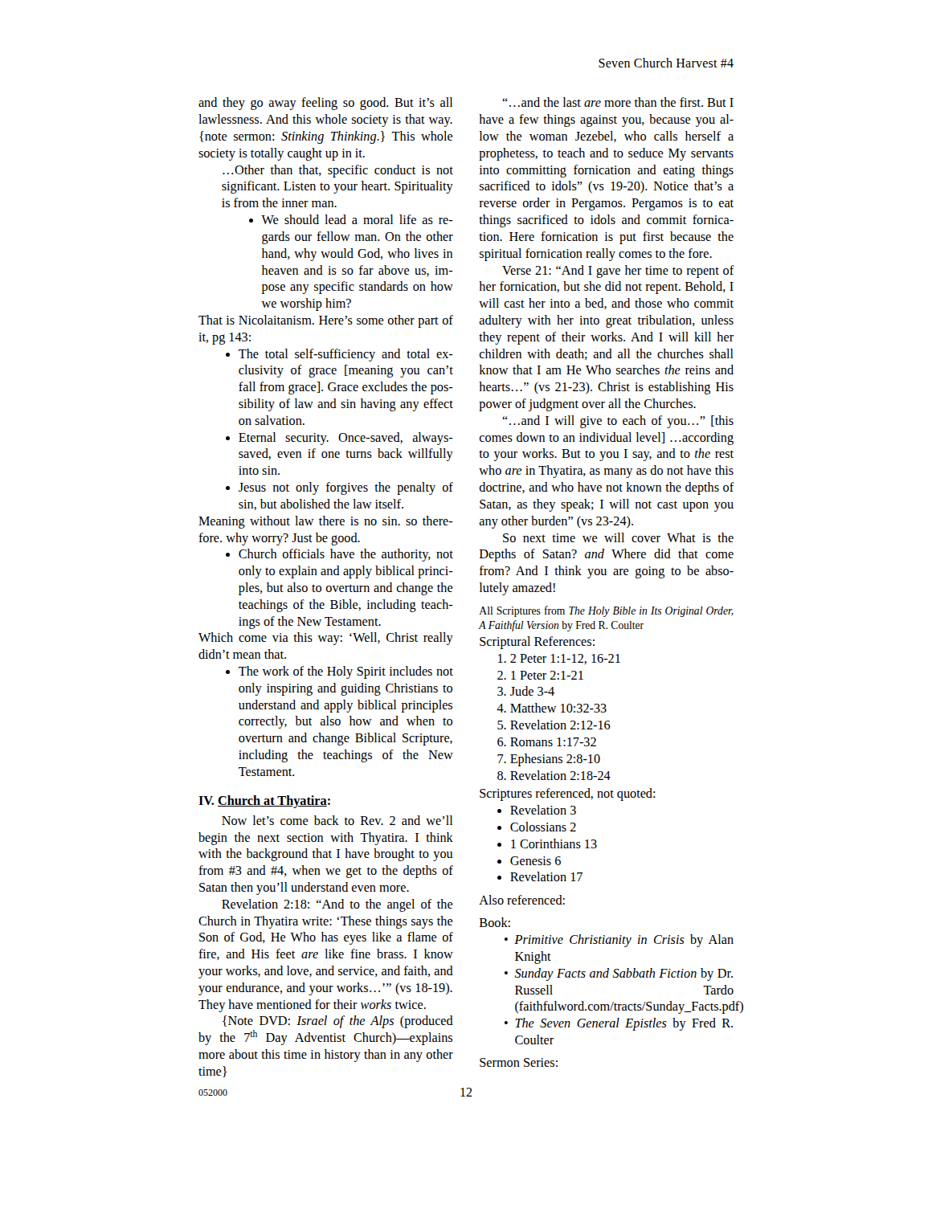Seven Church Harvest #4
and they go away feeling so good. But it’s all lawlessness. And this whole society is that way. {note sermon: Stinking Thinking.} This whole society is totally caught up in it.
…Other than that, specific conduct is not significant. Listen to your heart. Spirituality is from the inner man.
We should lead a moral life as regards our fellow man. On the other hand, why would God, who lives in heaven and is so far above us, impose any specific standards on how we worship him?
That is Nicolaitanism. Here’s some other part of it, pg 143:
The total self-sufficiency and total exclusivity of grace [meaning you can’t fall from grace]. Grace excludes the possibility of law and sin having any effect on salvation.
Eternal security. Once-saved, always-saved, even if one turns back willfully into sin.
Jesus not only forgives the penalty of sin, but abolished the law itself.
Meaning without law there is no sin. so therefore. why worry? Just be good.
Church officials have the authority, not only to explain and apply biblical principles, but also to overturn and change the teachings of the Bible, including teachings of the New Testament.
Which come via this way: ‘Well, Christ really didn’t mean that.
The work of the Holy Spirit includes not only inspiring and guiding Christians to understand and apply biblical principles correctly, but also how and when to overturn and change Biblical Scripture, including the teachings of the New Testament.
IV. Church at Thyatira:
Now let’s come back to Rev. 2 and we’ll begin the next section with Thyatira. I think with the background that I have brought to you from #3 and #4, when we get to the depths of Satan then you’ll understand even more.
Revelation 2:18: “And to the angel of the Church in Thyatira write: ‘These things says the Son of God, He Who has eyes like a flame of fire, and His feet are like fine brass. I know your works, and love, and service, and faith, and your endurance, and your works…’” (vs 18-19). They have mentioned for their works twice.
{Note DVD: Israel of the Alps (produced by the 7th Day Adventist Church)—explains more about this time in history than in any other time}
“…and the last are more than the first. But I have a few things against you, because you allow the woman Jezebel, who calls herself a prophetess, to teach and to seduce My servants into committing fornication and eating things sacrificed to idols” (vs 19-20). Notice that’s a reverse order in Pergamos. Pergamos is to eat things sacrificed to idols and commit fornication. Here fornication is put first because the spiritual fornication really comes to the fore.
Verse 21: “And I gave her time to repent of her fornication, but she did not repent. Behold, I will cast her into a bed, and those who commit adultery with her into great tribulation, unless they repent of their works. And I will kill her children with death; and all the churches shall know that I am He Who searches the reins and hearts…” (vs 21-23). Christ is establishing His power of judgment over all the Churches.
“…and I will give to each of you…” [this comes down to an individual level] …according to your works. But to you I say, and to the rest who are in Thyatira, as many as do not have this doctrine, and who have not known the depths of Satan, as they speak; I will not cast upon you any other burden” (vs 23-24).
So next time we will cover What is the Depths of Satan? and Where did that come from? And I think you are going to be absolutely amazed!
All Scriptures from The Holy Bible in Its Original Order, A Faithful Version by Fred R. Coulter
Scriptural References:
2 Peter 1:1-12, 16-21
1 Peter 2:1-21
Jude 3-4
Matthew 10:32-33
Revelation 2:12-16
Romans 1:17-32
Ephesians 2:8-10
Revelation 2:18-24
Scriptures referenced, not quoted:
Revelation 3
Colossians 2
1 Corinthians 13
Genesis 6
Revelation 17
Also referenced:
Book:
Primitive Christianity in Crisis by Alan Knight
Sunday Facts and Sabbath Fiction by Dr. Russell Tardo (faithfulword.com/tracts/Sunday_Facts.pdf)
The Seven General Epistles by Fred R. Coulter
Sermon Series:
052000 12